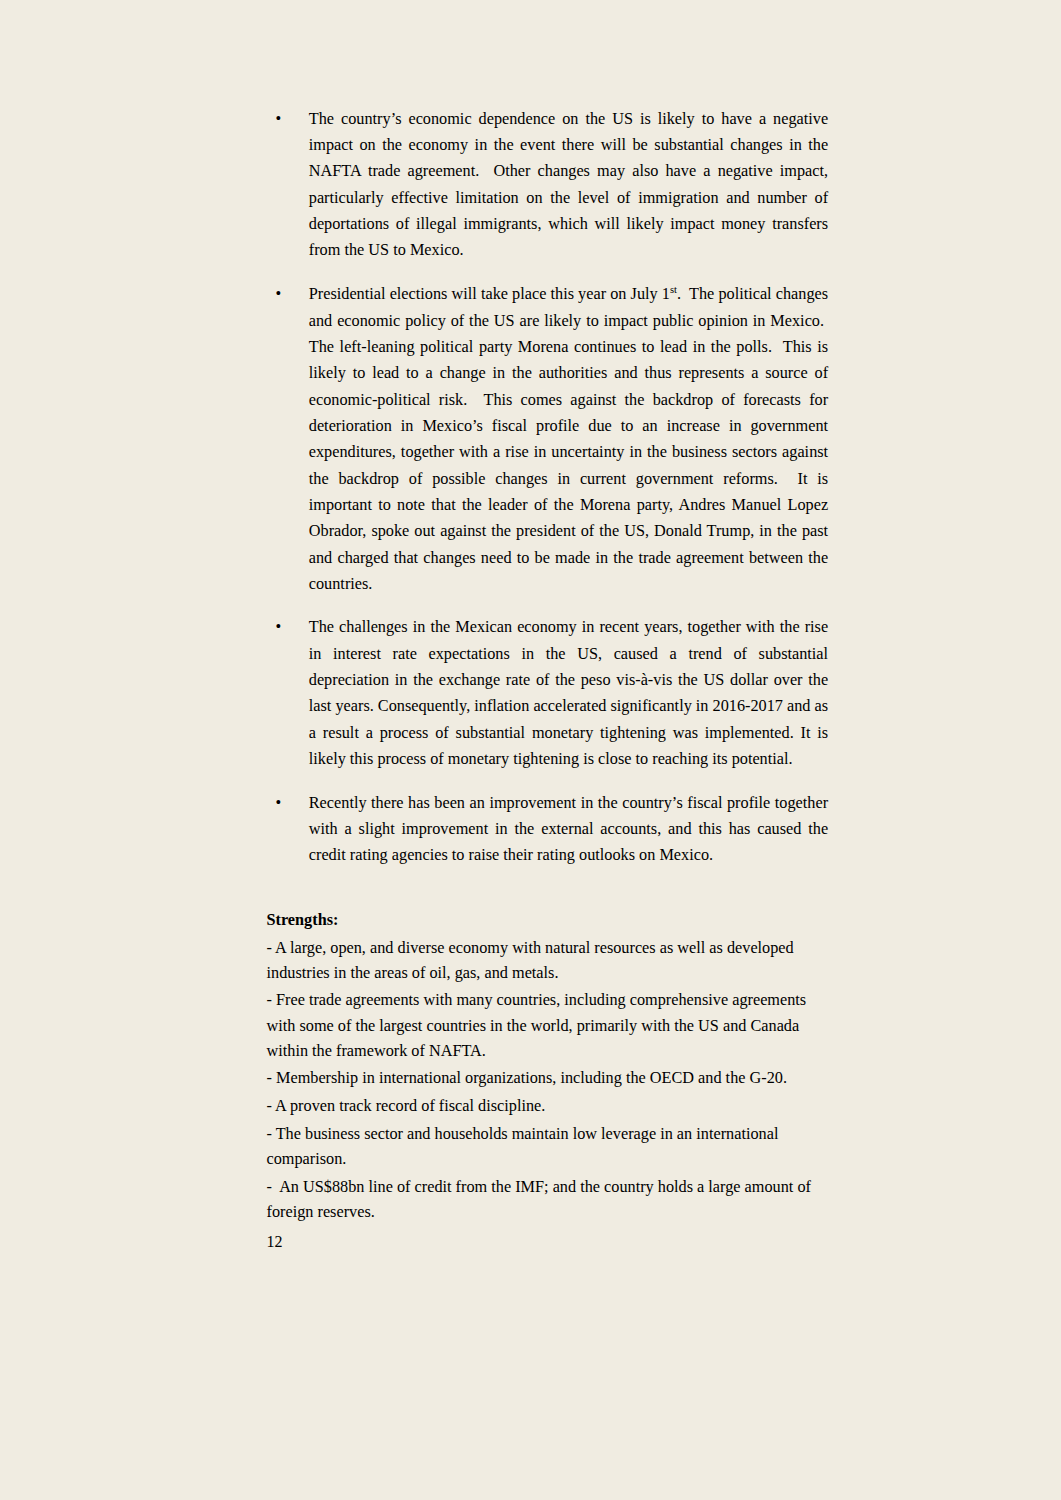The country’s economic dependence on the US is likely to have a negative impact on the economy in the event there will be substantial changes in the NAFTA trade agreement. Other changes may also have a negative impact, particularly effective limitation on the level of immigration and number of deportations of illegal immigrants, which will likely impact money transfers from the US to Mexico.
Presidential elections will take place this year on July 1st. The political changes and economic policy of the US are likely to impact public opinion in Mexico. The left-leaning political party Morena continues to lead in the polls. This is likely to lead to a change in the authorities and thus represents a source of economic-political risk. This comes against the backdrop of forecasts for deterioration in Mexico’s fiscal profile due to an increase in government expenditures, together with a rise in uncertainty in the business sectors against the backdrop of possible changes in current government reforms. It is important to note that the leader of the Morena party, Andres Manuel Lopez Obrador, spoke out against the president of the US, Donald Trump, in the past and charged that changes need to be made in the trade agreement between the countries.
The challenges in the Mexican economy in recent years, together with the rise in interest rate expectations in the US, caused a trend of substantial depreciation in the exchange rate of the peso vis-à-vis the US dollar over the last years. Consequently, inflation accelerated significantly in 2016-2017 and as a result a process of substantial monetary tightening was implemented. It is likely this process of monetary tightening is close to reaching its potential.
Recently there has been an improvement in the country’s fiscal profile together with a slight improvement in the external accounts, and this has caused the credit rating agencies to raise their rating outlooks on Mexico.
Strengths:
- A large, open, and diverse economy with natural resources as well as developed industries in the areas of oil, gas, and metals.
- Free trade agreements with many countries, including comprehensive agreements with some of the largest countries in the world, primarily with the US and Canada within the framework of NAFTA.
- Membership in international organizations, including the OECD and the G-20.
- A proven track record of fiscal discipline.
- The business sector and households maintain low leverage in an international comparison.
- An US$88bn line of credit from the IMF; and the country holds a large amount of foreign reserves.
12